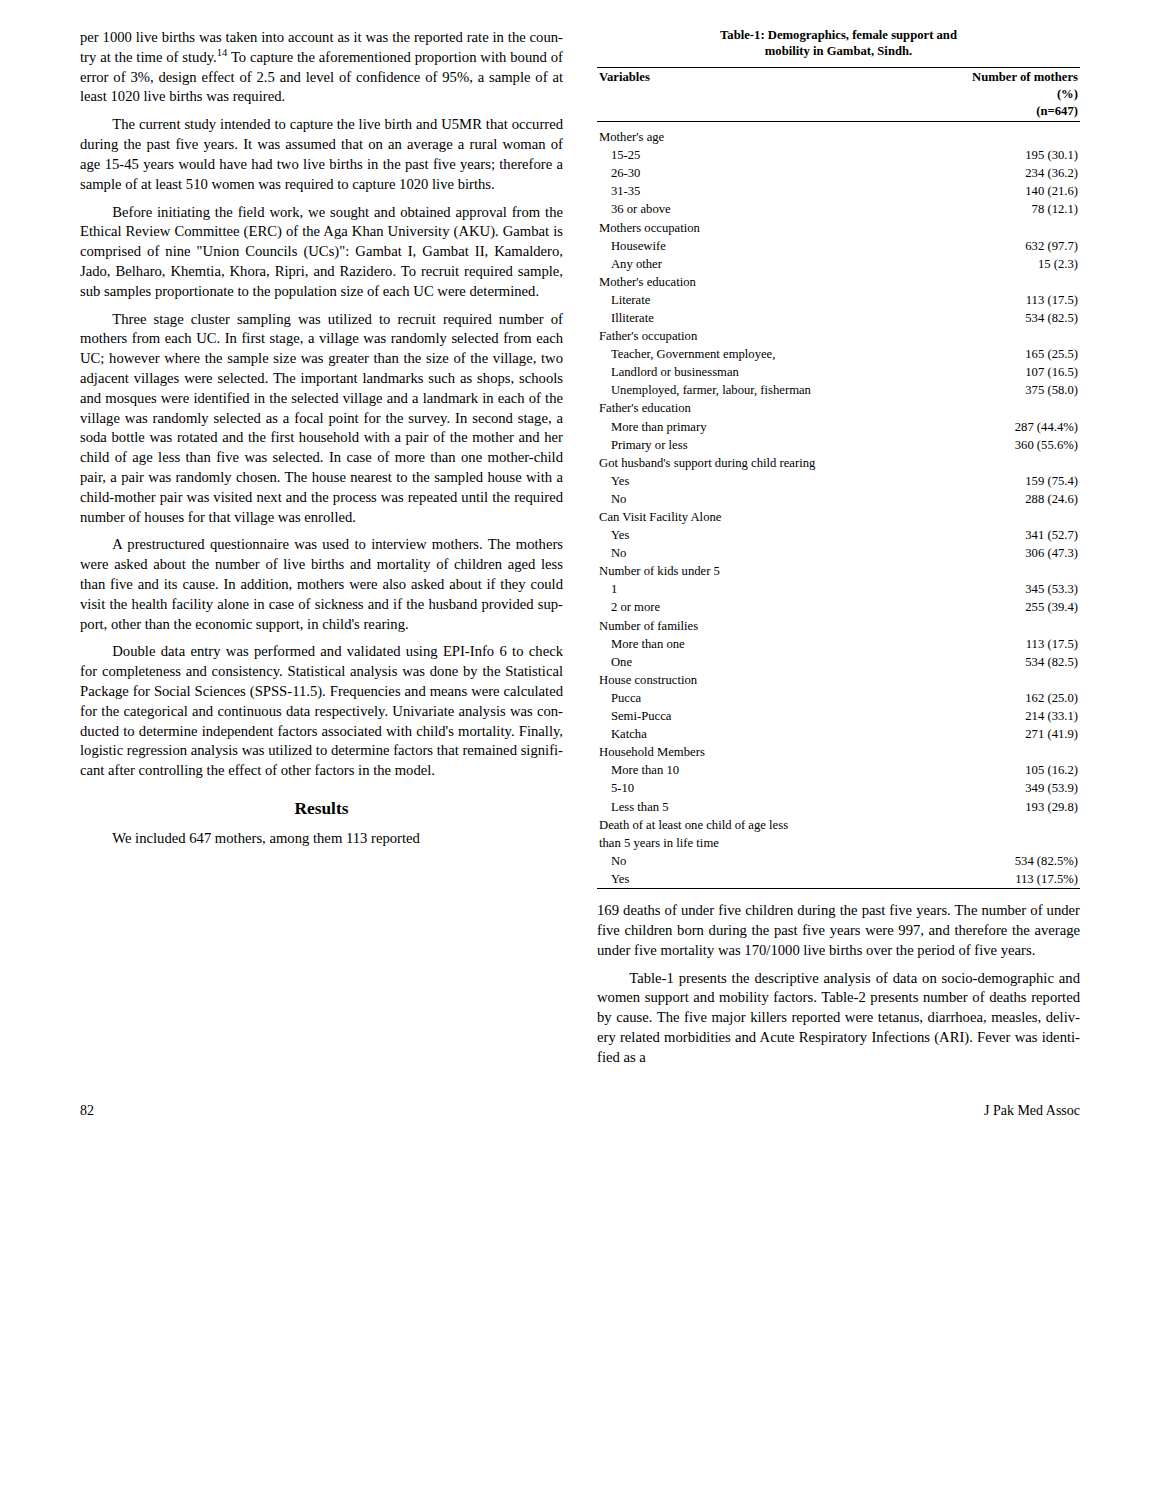per 1000 live births was taken into account as it was the reported rate in the country at the time of study.14 To capture the aforementioned proportion with bound of error of 3%, design effect of 2.5 and level of confidence of 95%, a sample of at least 1020 live births was required.
The current study intended to capture the live birth and U5MR that occurred during the past five years. It was assumed that on an average a rural woman of age 15-45 years would have had two live births in the past five years; therefore a sample of at least 510 women was required to capture 1020 live births.
Before initiating the field work, we sought and obtained approval from the Ethical Review Committee (ERC) of the Aga Khan University (AKU). Gambat is comprised of nine "Union Councils (UCs)": Gambat I, Gambat II, Kamaldero, Jado, Belharo, Khemtia, Khora, Ripri, and Razidero. To recruit required sample, sub samples proportionate to the population size of each UC were determined.
Three stage cluster sampling was utilized to recruit required number of mothers from each UC. In first stage, a village was randomly selected from each UC; however where the sample size was greater than the size of the village, two adjacent villages were selected. The important landmarks such as shops, schools and mosques were identified in the selected village and a landmark in each of the village was randomly selected as a focal point for the survey. In second stage, a soda bottle was rotated and the first household with a pair of the mother and her child of age less than five was selected. In case of more than one mother-child pair, a pair was randomly chosen. The house nearest to the sampled house with a child-mother pair was visited next and the process was repeated until the required number of houses for that village was enrolled.
A prestructured questionnaire was used to interview mothers. The mothers were asked about the number of live births and mortality of children aged less than five and its cause. In addition, mothers were also asked about if they could visit the health facility alone in case of sickness and if the husband provided support, other than the economic support, in child's rearing.
Double data entry was performed and validated using EPI-Info 6 to check for completeness and consistency. Statistical analysis was done by the Statistical Package for Social Sciences (SPSS-11.5). Frequencies and means were calculated for the categorical and continuous data respectively. Univariate analysis was conducted to determine independent factors associated with child's mortality. Finally, logistic regression analysis was utilized to determine factors that remained significant after controlling the effect of other factors in the model.
Results
We included 647 mothers, among them 113 reported
Table-1: Demographics, female support and
mobility in Gambat, Sindh.
| Variables | Number of mothers (%) (n=647) |
| --- | --- |
| Mother's age | |
| 15-25 | 195 (30.1) |
| 26-30 | 234 (36.2) |
| 31-35 | 140 (21.6) |
| 36 or above | 78 (12.1) |
| Mothers occupation | |
| Housewife | 632 (97.7) |
| Any other | 15 (2.3) |
| Mother's education | |
| Literate | 113 (17.5) |
| Illiterate | 534 (82.5) |
| Father's occupation | |
| Teacher, Government employee, | 165 (25.5) |
| Landlord or businessman | 107 (16.5) |
| Unemployed, farmer, labour, fisherman | 375 (58.0) |
| Father's education | |
| More than primary | 287 (44.4%) |
| Primary or less | 360 (55.6%) |
| Got husband's support during child rearing | |
| Yes | 159 (75.4) |
| No | 288 (24.6) |
| Can Visit Facility Alone | |
| Yes | 341 (52.7) |
| No | 306 (47.3) |
| Number of kids under 5 | |
| 1 | 345 (53.3) |
| 2 or more | 255 (39.4) |
| Number of families | |
| More than one | 113 (17.5) |
| One | 534 (82.5) |
| House construction | |
| Pucca | 162 (25.0) |
| Semi-Pucca | 214 (33.1) |
| Katcha | 271 (41.9) |
| Household Members | |
| More than 10 | 105 (16.2) |
| 5-10 | 349 (53.9) |
| Less than 5 | 193 (29.8) |
| Death of at least one child of age less | |
| than 5 years in life time | |
| No | 534 (82.5%) |
| Yes | 113 (17.5%) |
169 deaths of under five children during the past five years. The number of under five children born during the past five years were 997, and therefore the average under five mortality was 170/1000 live births over the period of five years.
Table-1 presents the descriptive analysis of data on socio-demographic and women support and mobility factors. Table-2 presents number of deaths reported by cause. The five major killers reported were tetanus, diarrhoea, measles, delivery related morbidities and Acute Respiratory Infections (ARI). Fever was identified as a
82
J Pak Med Assoc